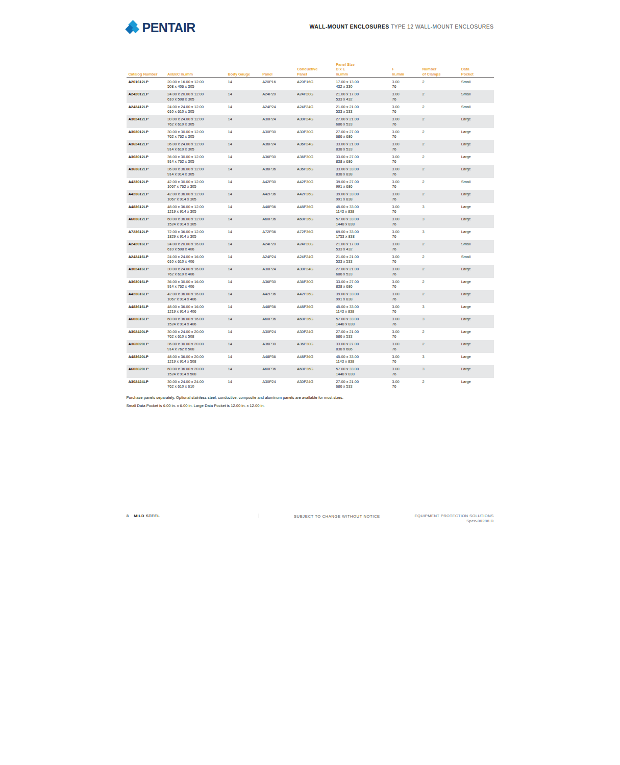PENTAIR
WALL-MOUNT ENCLOSURES TYPE 12 WALL-MOUNT ENCLOSURES
| Catalog Number | AxBxC in./mm | Body Gauge | Panel | Conductive Panel | Panel Size D x E in./mm | F in./mm | Number of Clamps | Data Pocket |
| --- | --- | --- | --- | --- | --- | --- | --- | --- |
| A201612LP | 20.00 x 16.00 x 12.00 508 x 406 x 305 | 14 | A20P16 | A20P16G | 17.00 x 13.00 432 x 330 | 3.00 76 | 2 | Small |
| A242012LP | 24.00 x 20.00 x 12.00 610 x 508 x 305 | 14 | A24P20 | A24P20G | 21.00 x 17.00 533 x 432 | 3.00 76 | 2 | Small |
| A242412LP | 24.00 x 24.00 x 12.00 610 x 610 x 305 | 14 | A24P24 | A24P24G | 21.00 x 21.00 533 x 533 | 3.00 76 | 2 | Small |
| A302412LP | 30.00 x 24.00 x 12.00 762 x 610 x 305 | 14 | A30P24 | A30P24G | 27.00 x 21.00 686 x 533 | 3.00 76 | 2 | Large |
| A303012LP | 30.00 x 30.00 x 12.00 762 x 762 x 305 | 14 | A30P30 | A30P30G | 27.00 x 27.00 686 x 686 | 3.00 76 | 2 | Large |
| A362412LP | 36.00 x 24.00 x 12.00 914 x 610 x 305 | 14 | A36P24 | A36P24G | 33.00 x 21.00 838 x 533 | 3.00 76 | 2 | Large |
| A363012LP | 36.00 x 30.00 x 12.00 914 x 762 x 305 | 14 | A36P30 | A36P30G | 33.00 x 27.00 838 x 686 | 3.00 76 | 2 | Large |
| A363612LP | 36.00 x 36.00 x 12.00 914 x 914 x 305 | 14 | A36P36 | A36P36G | 33.00 x 33.00 838 x 838 | 3.00 76 | 2 | Large |
| A423012LP | 42.00 x 30.00 x 12.00 1067 x 762 x 305 | 14 | A42P30 | A42P30G | 39.00 x 27.00 991 x 686 | 3.00 76 | 2 | Small |
| A423612LP | 42.00 x 36.00 x 12.00 1067 x 914 x 305 | 14 | A42P36 | A42P36G | 39.00 x 33.00 991 x 838 | 3.00 76 | 2 | Large |
| A483612LP | 48.00 x 36.00 x 12.00 1219 x 914 x 305 | 14 | A48P36 | A48P36G | 45.00 x 33.00 1143 x 838 | 3.00 76 | 3 | Large |
| A603612LP | 60.00 x 36.00 x 12.00 1524 x 914 x 305 | 14 | A60P36 | A60P36G | 57.00 x 33.00 1448 x 838 | 3.00 76 | 3 | Large |
| A723612LP | 72.00 x 36.00 x 12.00 1829 x 914 x 305 | 14 | A72P36 | A72P36G | 69.00 x 33.00 1753 x 838 | 3.00 76 | 3 | Large |
| A242016LP | 24.00 x 20.00 x 16.00 610 x 508 x 406 | 14 | A24P20 | A24P20G | 21.00 x 17.00 533 x 432 | 3.00 76 | 2 | Small |
| A242416LP | 24.00 x 24.00 x 16.00 610 x 610 x 406 | 14 | A24P24 | A24P24G | 21.00 x 21.00 533 x 533 | 3.00 76 | 2 | Small |
| A302416LP | 30.00 x 24.00 x 16.00 762 x 610 x 406 | 14 | A30P24 | A30P24G | 27.00 x 21.00 686 x 533 | 3.00 76 | 2 | Large |
| A363016LP | 36.00 x 30.00 x 16.00 914 x 762 x 406 | 14 | A36P30 | A36P30G | 33.00 x 27.00 838 x 686 | 3.00 76 | 2 | Large |
| A423616LP | 42.00 x 36.00 x 16.00 1067 x 914 x 406 | 14 | A42P36 | A42P36G | 39.00 x 33.00 991 x 838 | 3.00 76 | 2 | Large |
| A483616LP | 48.00 x 36.00 x 16.00 1219 x 914 x 406 | 14 | A48P36 | A48P36G | 45.00 x 33.00 1143 x 838 | 3.00 76 | 3 | Large |
| A603616LP | 60.00 x 36.00 x 16.00 1524 x 914 x 406 | 14 | A60P36 | A60P36G | 57.00 x 33.00 1448 x 838 | 3.00 76 | 3 | Large |
| A302420LP | 30.00 x 24.00 x 20.00 762 x 610 x 508 | 14 | A30P24 | A30P24G | 27.00 x 21.00 686 x 533 | 3.00 76 | 2 | Large |
| A363020LP | 36.00 x 30.00 x 20.00 914 x 762 x 508 | 14 | A36P30 | A36P30G | 33.00 x 27.00 838 x 686 | 3.00 76 | 2 | Large |
| A483620LP | 48.00 x 36.00 x 20.00 1219 x 914 x 508 | 14 | A48P36 | A48P36G | 45.00 x 33.00 1143 x 838 | 3.00 76 | 3 | Large |
| A603620LP | 60.00 x 36.00 x 20.00 1524 x 914 x 508 | 14 | A60P36 | A60P36G | 57.00 x 33.00 1448 x 838 | 3.00 76 | 3 | Large |
| A302424LP | 30.00 x 24.00 x 24.00 762 x 610 x 610 | 14 | A30P24 | A30P24G | 27.00 x 21.00 686 x 533 | 3.00 76 | 2 | Large |
Purchase panels separately. Optional stainless steel, conductive, composite and aluminum panels are available for most sizes.
Small Data Pocket is 6.00 in. x 6.00 in. Large Data Pocket is 12.00 in. x 12.00 in.
3 MILD STEEL
SUBJECT TO CHANGE WITHOUT NOTICE
EQUIPMENT PROTECTION SOLUTIONS
Spec-00288 D